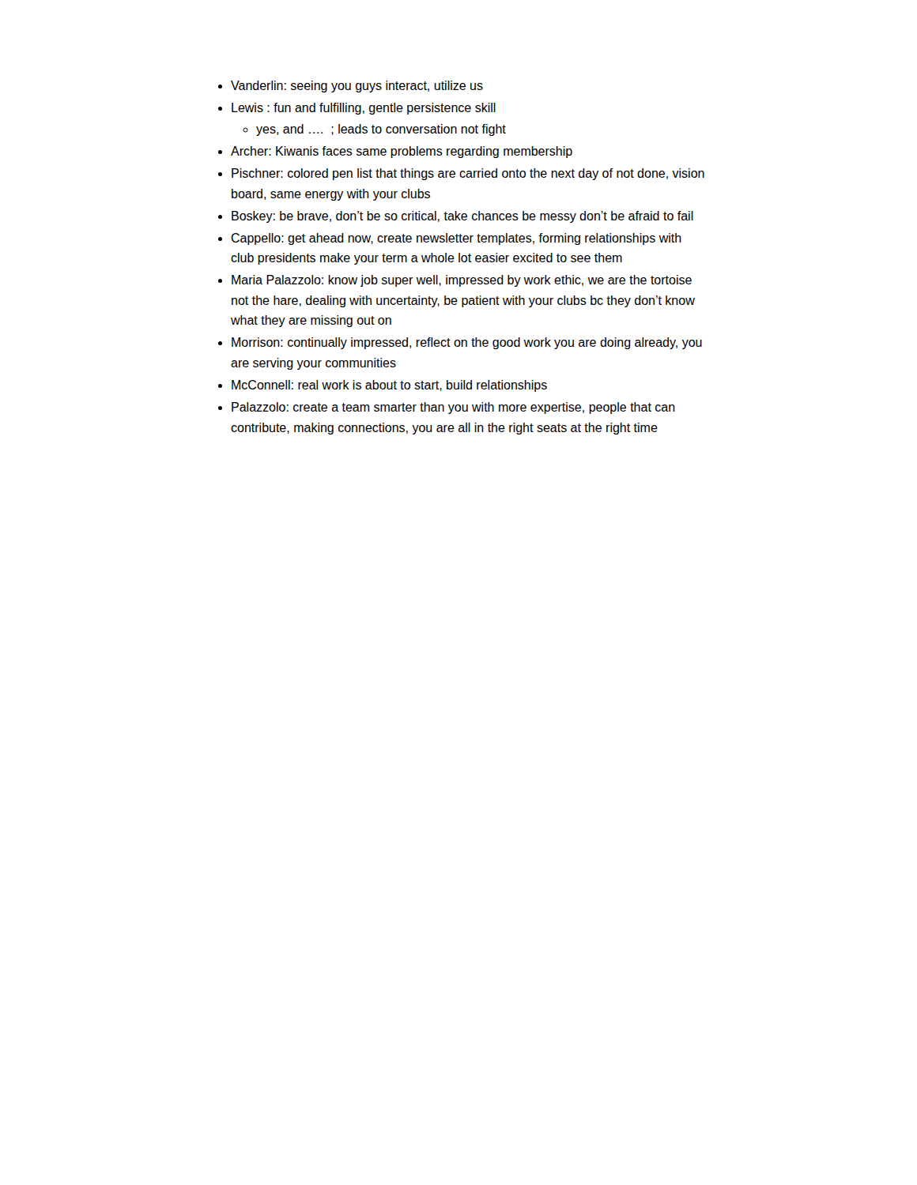Vanderlin: seeing you guys interact, utilize us
Lewis : fun and fulfilling, gentle persistence skill
yes, and …. ; leads to conversation not fight
Archer: Kiwanis faces same problems regarding membership
Pischner: colored pen list that things are carried onto the next day of not done, vision board, same energy with your clubs
Boskey: be brave, don’t be so critical, take chances be messy don’t be afraid to fail
Cappello: get ahead now, create newsletter templates, forming relationships with club presidents make your term a whole lot easier excited to see them
Maria Palazzolo: know job super well, impressed by work ethic, we are the tortoise not the hare, dealing with uncertainty, be patient with your clubs bc they don’t know what they are missing out on
Morrison: continually impressed, reflect on the good work you are doing already, you are serving your communities
McConnell: real work is about to start, build relationships
Palazzolo: create a team smarter than you with more expertise, people that can contribute, making connections, you are all in the right seats at the right time